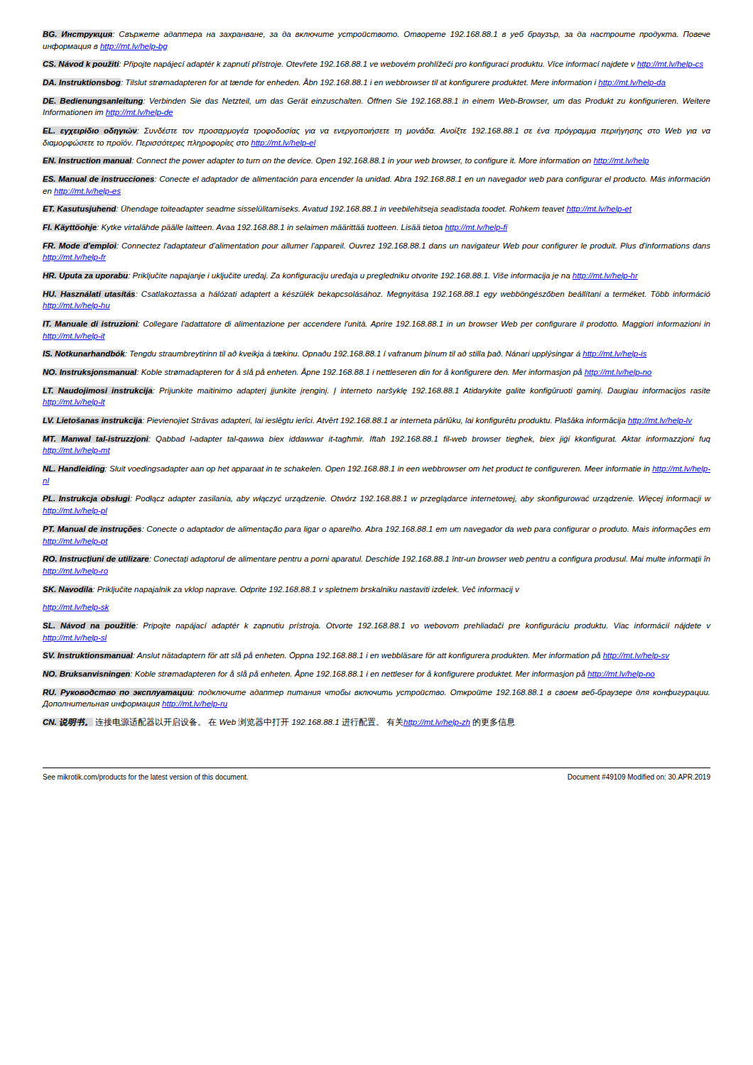BG. Инструкция: Свържете адаптера на захранване, за да включите устройството. Отворете 192.168.88.1 в уеб браузър, за да настроите продукта. Повече информация в http://mt.lv/help-bg
CS. Návod k použití: Připojte napájecí adaptér k zapnutí přístroje. Otevřete 192.168.88.1 ve webovém prohlížeči pro konfiguraci produktu. Více informací najdete v http://mt.lv/help-cs
DA. Instruktionsbog: Tilslut strømadapteren for at tænde for enheden. Åbn 192.168.88.1 i en webbrowser til at konfigurere produktet. Mere information i http://mt.lv/help-da
DE. Bedienungsanleitung: Verbinden Sie das Netzteil, um das Gerät einzuschalten. Öffnen Sie 192.168.88.1 in einem Web-Browser, um das Produkt zu konfigurieren. Weitere Informationen im http://mt.lv/help-de
EL. εγχειρίδιο οδηγιών: Συνδέστε τον προσαρμογέα τροφοδοσίας για να ενεργοποιήσετε τη μονάδα. Ανοίξτε 192.168.88.1 σε ένα πρόγραμμα περιήγησης στο Web για να διαμορφώσετε το προϊόν. Περισσότερες πληροφορίες στο http://mt.lv/help-el
EN. Instruction manual: Connect the power adapter to turn on the device. Open 192.168.88.1 in your web browser, to configure it. More information on http://mt.lv/help
ES. Manual de instrucciones: Conecte el adaptador de alimentación para encender la unidad. Abra 192.168.88.1 en un navegador web para configurar el producto. Más información en http://mt.lv/help-es
ET. Kasutusjuhend: Ühendage toiteadapter seadme sisselülitamiseks. Avatud 192.168.88.1 in veebilehitseja seadistada toodet. Rohkem teavet http://mt.lv/help-et
FI. Käyttöohje: Kytke virtalähde päälle laitteen. Avaa 192.168.88.1 in selaimen määrittää tuotteen. Lisää tietoa http://mt.lv/help-fi
FR. Mode d'emploi: Connectez l'adaptateur d'alimentation pour allumer l'appareil. Ouvrez 192.168.88.1 dans un navigateur Web pour configurer le produit. Plus d'informations dans http://mt.lv/help-fr
HR. Uputa za uporabu: Priključite napajanje i uključite uređaj. Za konfiguraciju uređaja u pregledniku otvorite 192.168.88.1. Više informacija je na http://mt.lv/help-hr
HU. Használati utasítás: Csatlakoztassa a hálózati adaptert a készülék bekapcsolásához. Megnyitása 192.168.88.1 egy webböngészőben beállítani a terméket. Több információ http://mt.lv/help-hu
IT. Manuale di istruzioni: Collegare l'adattatore di alimentazione per accendere l'unità. Aprire 192.168.88.1 in un browser Web per configurare il prodotto. Maggiori informazioni in http://mt.lv/help-it
IS. Notkunarhandbók: Tengdu straumbreytirinn til að kveikja á tækinu. Opnaðu 192.168.88.1 í vafranum þínum til að stilla það. Nánari upplýsingar á http://mt.lv/help-is
NO. Instruksjonsmanual: Koble strømadapteren for å slå på enheten. Åpne 192.168.88.1 i nettleseren din for å konfigurere den. Mer informasjon på http://mt.lv/help-no
LT. Naudojimosi instrukcija: Prijunkite maitinimo adapterį įjunkite įrenginį. Į interneto naršyklę 192.168.88.1 Atidarykite galite konfigūruoti gaminį. Daugiau informacijos rasite http://mt.lv/help-lt
LV. Lietošanas instrukcija: Pievienojiet Strāvas adapteri, lai ieslēgtu ierīci. Atvērt 192.168.88.1 ar interneta pārlūku, lai konfigurētu produktu. Plašāka informācija http://mt.lv/help-lv
MT. Manwal tal-istruzzjoni: Qabbad l-adapter tal-qawwa biex iddawwar it-tagħmir. Iftaħ 192.168.88.1 fil-web browser tiegħek, biex jiġi kkonfigurat. Aktar informazzjoni fuq http://mt.lv/help-mt
NL. Handleiding: Sluit voedingsadapter aan op het apparaat in te schakelen. Open 192.168.88.1 in een webbrowser om het product te configureren. Meer informatie in http://mt.lv/help-nl
PL. Instrukcja obsługi: Podłącz adapter zasilania, aby włączyć urządzenie. Otwórz 192.168.88.1 w przeglądarce internetowej, aby skonfigurować urządzenie. Więcej informacji w http://mt.lv/help-pl
PT. Manual de instruções: Conecte o adaptador de alimentação para ligar o aparelho. Abra 192.168.88.1 em um navegador da web para configurar o produto. Mais informações em http://mt.lv/help-pt
RO. Instrucțiuni de utilizare: Conectați adaptorul de alimentare pentru a porni aparatul. Deschide 192.168.88.1 într-un browser web pentru a configura produsul. Mai multe informații în http://mt.lv/help-ro
SK. Navodila: Priključite napajalnik za vklop naprave. Odprite 192.168.88.1 v spletnem brskalniku nastaviti izdelek. Več informacij v
http://mt.lv/help-sk
SL. Návod na použitie: Pripojte napájací adaptér k zapnutiu prístroja. Otvorte 192.168.88.1 vo webovom prehliadači pre konfiguráciu produktu. Viac informácií nájdete v http://mt.lv/help-sl
SV. Instruktionsmanual: Anslut nätadaptern för att slå på enheten. Öppna 192.168.88.1 i en webbläsare för att konfigurera produkten. Mer information på http://mt.lv/help-sv
NO. Bruksanvisningen: Koble strømadapteren for å slå på enheten. Åpne 192.168.88.1 i en nettleser for å konfigurere produktet. Mer informasjon på http://mt.lv/help-no
RU. Руководство по эксплуатации: подключите адаптер питания чтобы включить устройство. Откройте 192.168.88.1 в своем веб-браузере для конфигурации. Дополнительная информация http://mt.lv/help-ru
CN. 说明书。 连接电源适配器以开启设备。 在 Web 浏览器中打开 192.168.88.1 进行配置。 有关http://mt.lv/help-zh 的更多信息
See mikrotik.com/products for the latest version of this document. Document #49109 Modified on: 30.APR.2019